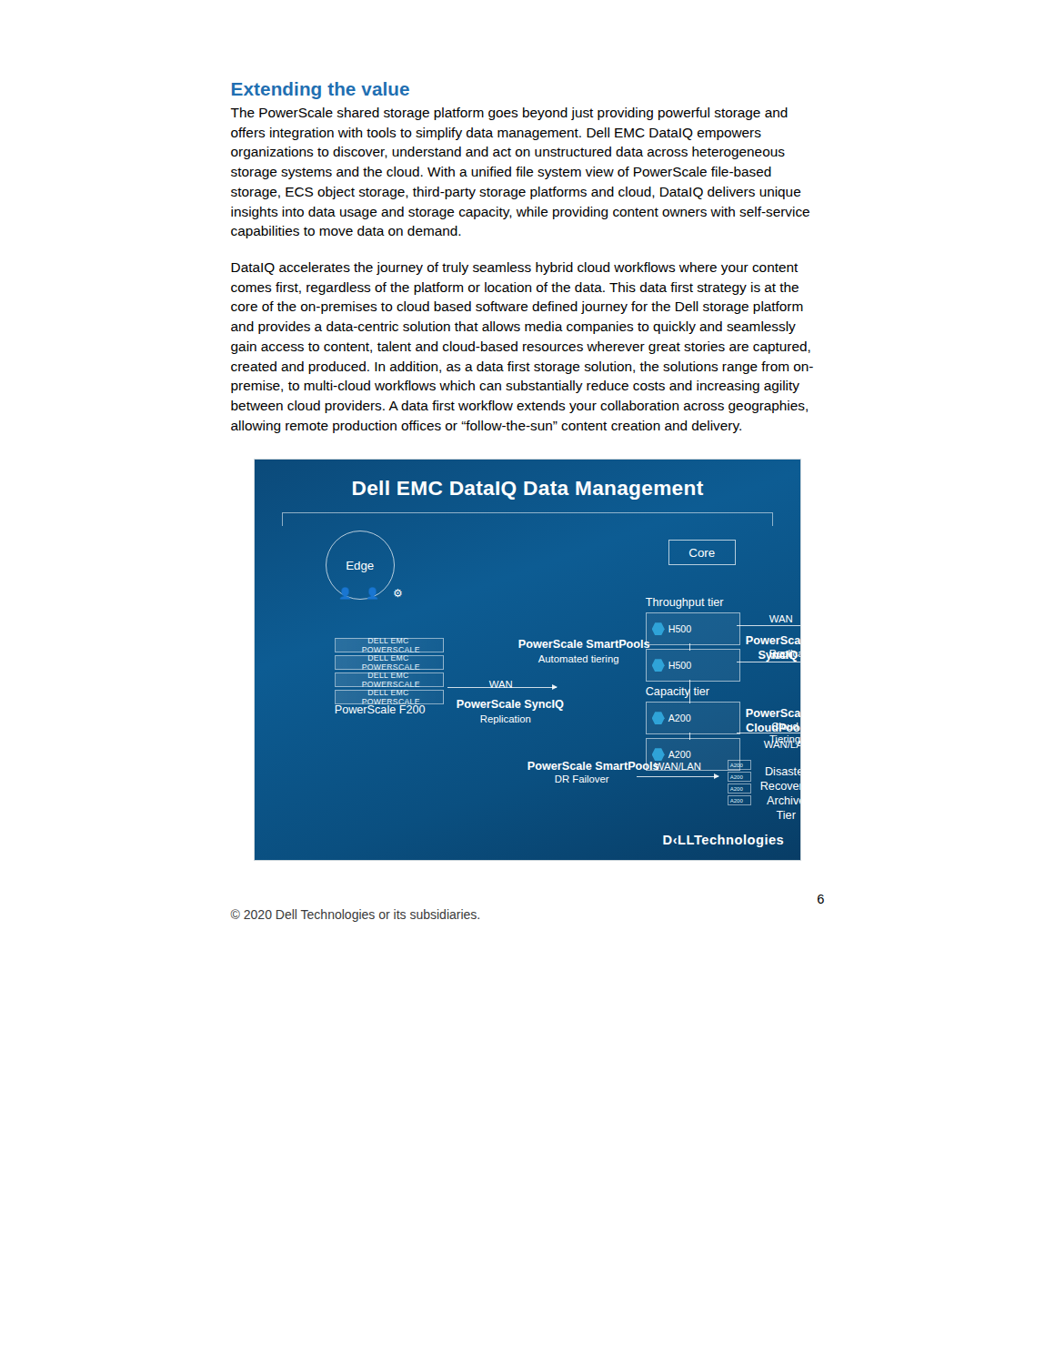Extending the value
The PowerScale shared storage platform goes beyond just providing powerful storage and offers integration with tools to simplify data management. Dell EMC DataIQ empowers organizations to discover, understand and act on unstructured data across heterogeneous storage systems and the cloud. With a unified file system view of PowerScale file-based storage, ECS object storage, third-party storage platforms and cloud, DataIQ delivers unique insights into data usage and storage capacity, while providing content owners with self-service capabilities to move data on demand.
DataIQ accelerates the journey of truly seamless hybrid cloud workflows where your content comes first, regardless of the platform or location of the data. This data first strategy is at the core of the on-premises to cloud based software defined journey for the Dell storage platform and provides a data-centric solution that allows media companies to quickly and seamlessly gain access to content, talent and cloud-based resources wherever great stories are captured, created and produced. In addition, as a data first storage solution, the solutions range from on-premise, to multi-cloud workflows which can substantially reduce costs and increasing agility between cloud providers. A data first workflow extends your collaboration across geographies, allowing remote production offices or “follow-the-sun” content creation and delivery.
Dell EMC DataIQ Data Management
Edge
Core
Cloud
👤 👤 ⚙
DELL EMC POWERSCALE
DELL EMC POWERSCALE
DELL EMC POWERSCALE
DELL EMC POWERSCALE
PowerScale F200
PowerScale SyncIQ
Replication
PowerScale SmartPools
Automated tiering
WAN
Throughput tier
H500
H500
Capacity tier
A200
A200
WAN
WAN
PowerScale SyncIQ
Replication
PowerScale CloudPools
Cloud Tiering
WAN/LAN
Dell Technologies
Cloud OneFS for
Google Cloud
Dell Technologies
Cloud Storage for
Multi-cloud
VAN
NYC
LA
Dell EMC ECS
Object storage
PowerScale SmartPools
DR Failover
WAN/LAN
A200
A200
A200
A200
Disaster Recovery/
Archive Tier
D‹LLTechnologies
© 2020 Dell Technologies or its subsidiaries.
6